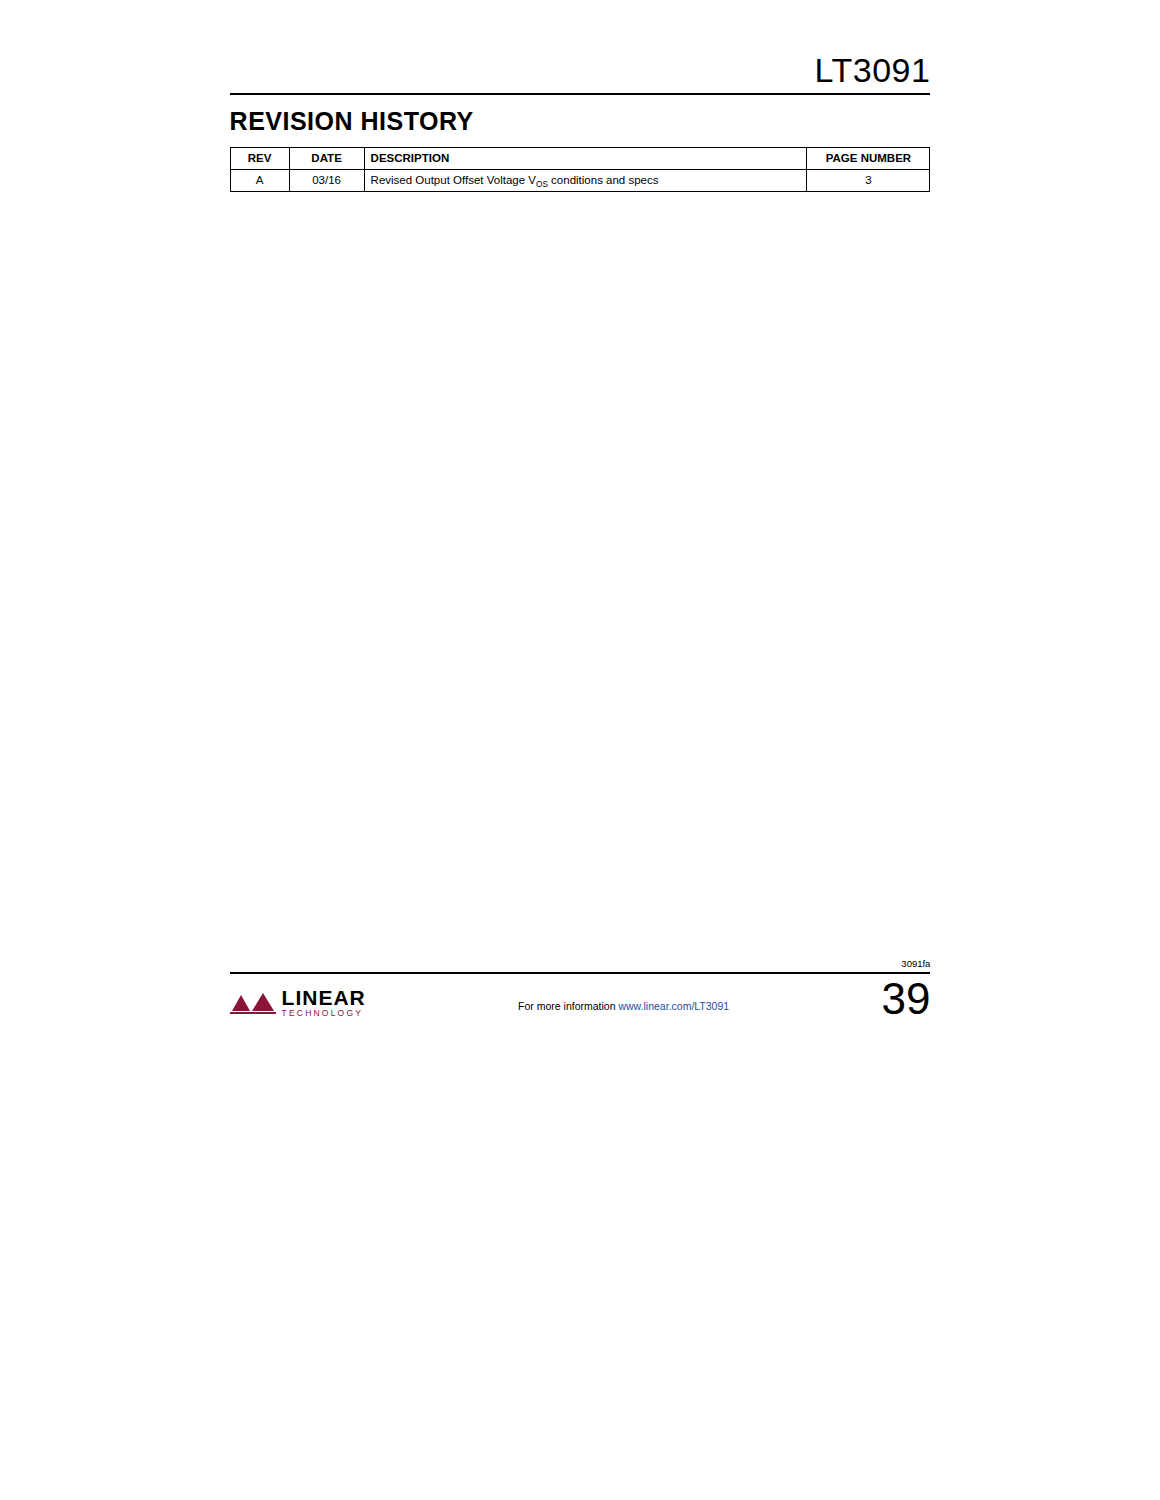LT3091
Revision History
| REV | DATE | DESCRIPTION | PAGE NUMBER |
| --- | --- | --- | --- |
| A | 03/16 | Revised Output Offset Voltage V OS conditions and specs | 3 |
3091fa
LINEAR
TECHNOLOGY
For more information www.linear.com/LT3091
39